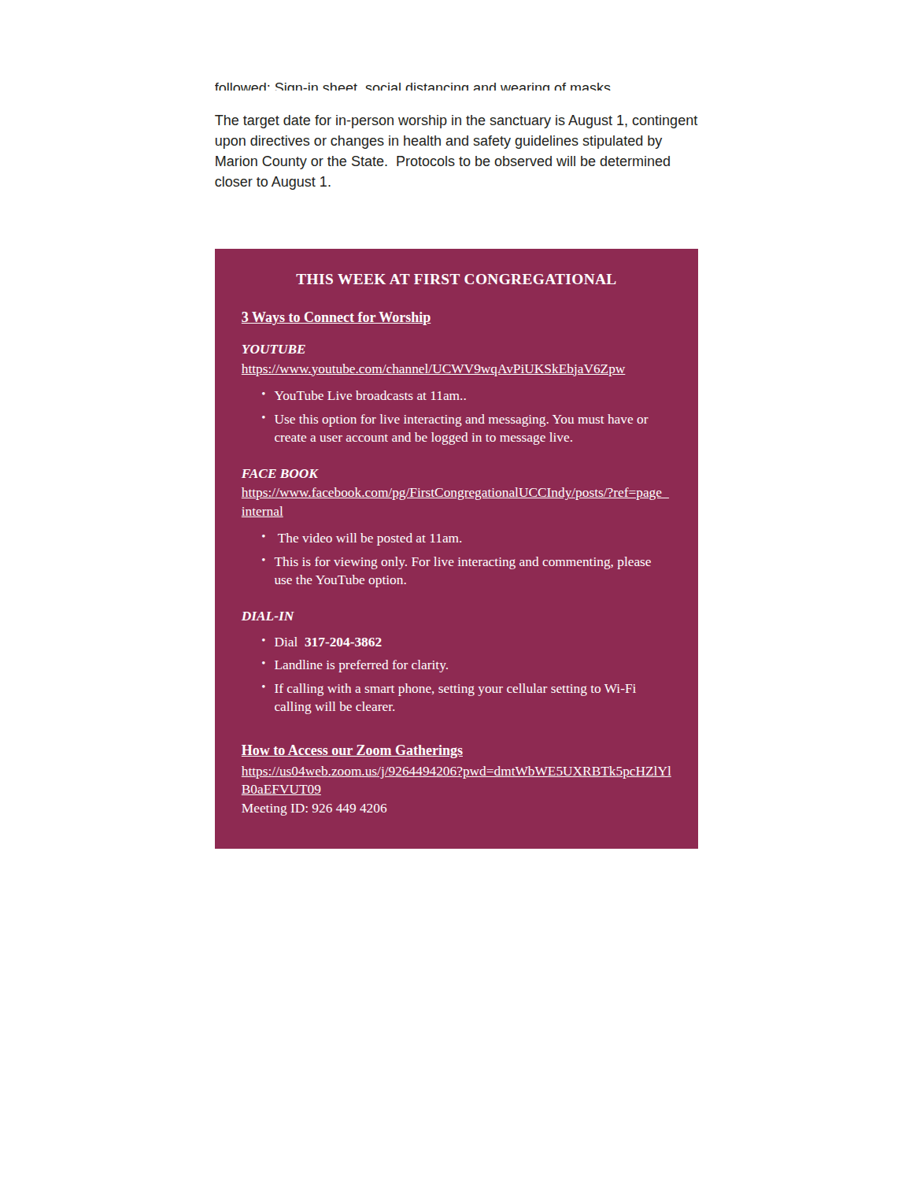followed: Sign-in sheet, social distancing and wearing of masks.
The target date for in-person worship in the sanctuary is August 1, contingent upon directives or changes in health and safety guidelines stipulated by Marion County or the State. Protocols to be observed will be determined closer to August 1.
This Week at First Congregational
3 Ways to Connect for Worship
YOUTUBE
https://www.youtube.com/channel/UCWV9wqAvPiUKSkEbjaV6Zpw
YouTube Live broadcasts at 11am..
Use this option for live interacting and messaging. You must have or create a user account and be logged in to message live.
FACE BOOK
https://www.facebook.com/pg/FirstCongregationalUCCIndy/posts/?ref=page_internal
The video will be posted at 11am.
This is for viewing only. For live interacting and commenting, please use the YouTube option.
DIAL-IN
Dial 317-204-3862
Landline is preferred for clarity.
If calling with a smart phone, setting your cellular setting to Wi-Fi calling will be clearer.
How to Access our Zoom Gatherings
https://us04web.zoom.us/j/9264494206?pwd=dmtWbWE5UXRBTk5pcHZlYlB0aEFVUT09
Meeting ID: 926 449 4206